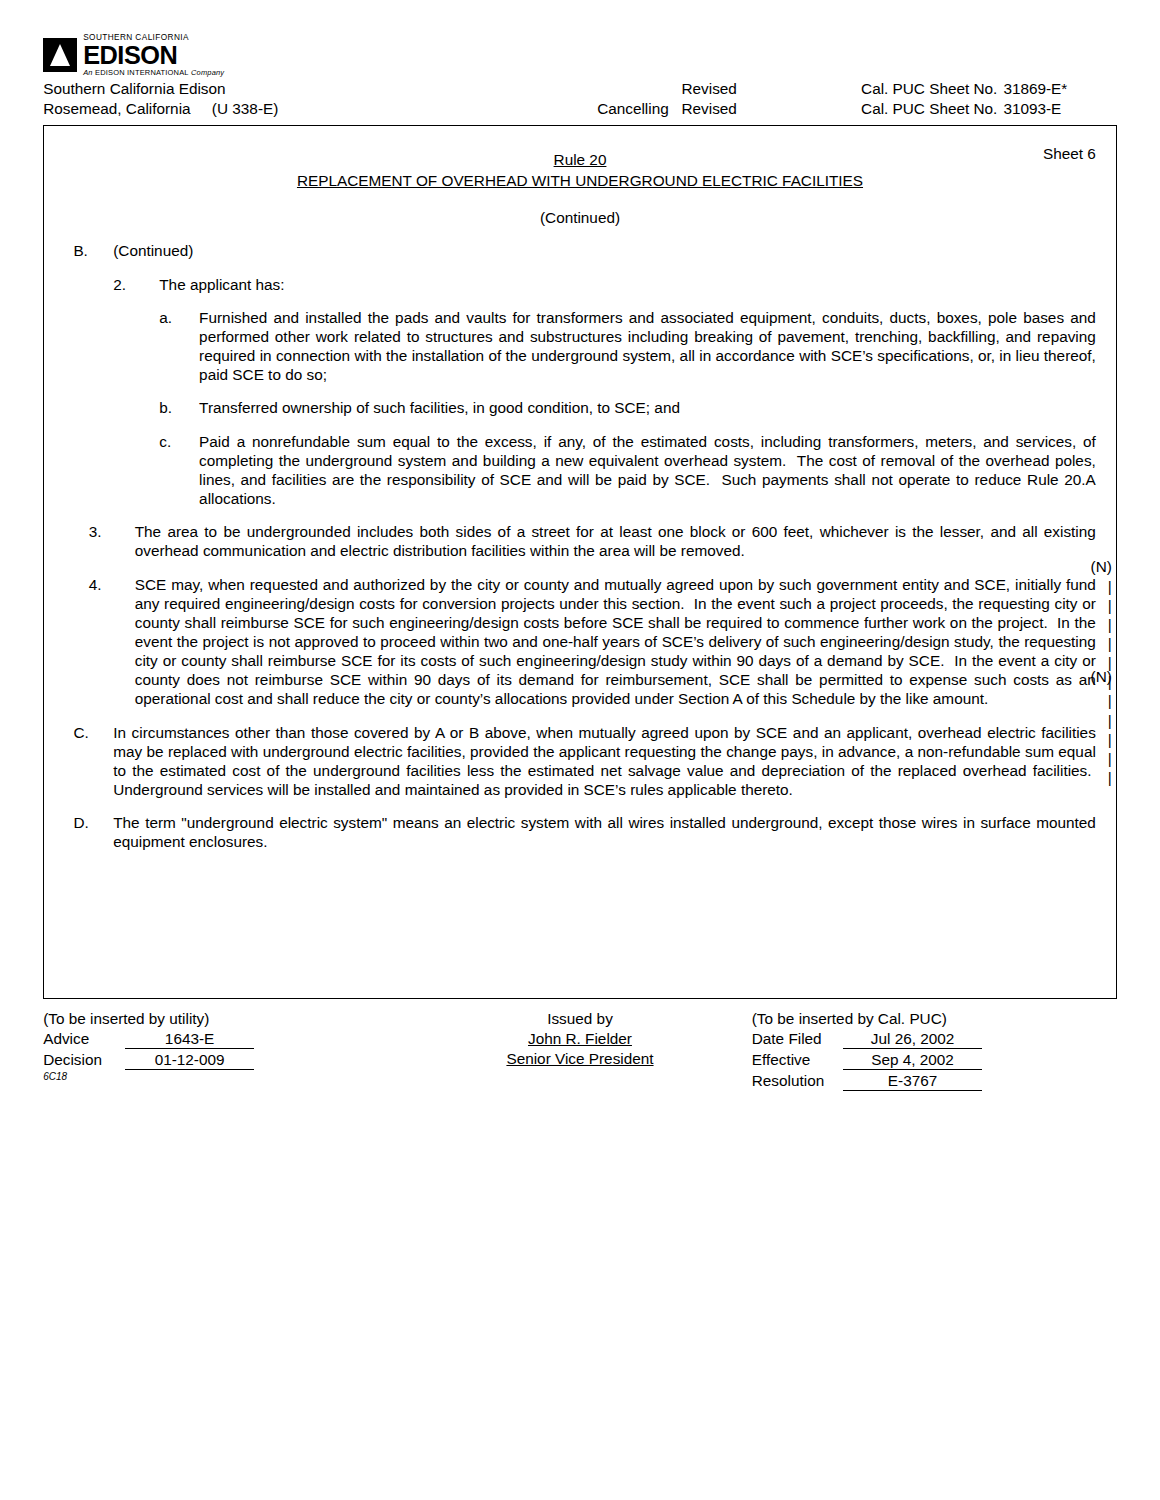SOUTHERN CALIFORNIA EDISON An EDISON INTERNATIONAL Company
| Southern California Edison | Revised | Cal. PUC Sheet No. | 31869-E* |
| Rosemead, California (U 338-E) | Cancelling Revised | Cal. PUC Sheet No. | 31093-E |
Sheet 6
Rule 20
REPLACEMENT OF OVERHEAD WITH UNDERGROUND ELECTRIC FACILITIES
(Continued)
B.
(Continued)
2.
The applicant has:
a.
Furnished and installed the pads and vaults for transformers and associated equipment, conduits, ducts, boxes, pole bases and performed other work related to structures and substructures including breaking of pavement, trenching, backfilling, and repaving required in connection with the installation of the underground system, all in accordance with SCE’s specifications, or, in lieu thereof, paid SCE to do so;
b.
Transferred ownership of such facilities, in good condition, to SCE; and
c.
Paid a nonrefundable sum equal to the excess, if any, of the estimated costs, including transformers, meters, and services, of completing the underground system and building a new equivalent overhead system. The cost of removal of the overhead poles, lines, and facilities are the responsibility of SCE and will be paid by SCE. Such payments shall not operate to reduce Rule 20.A allocations.
3.
The area to be undergrounded includes both sides of a street for at least one block or 600 feet, whichever is the lesser, and all existing overhead communication and electric distribution facilities within the area will be removed.
4.
SCE may, when requested and authorized by the city or county and mutually agreed upon by such government entity and SCE, initially fund any required engineering/design costs for conversion projects under this section. In the event such a project proceeds, the requesting city or county shall reimburse SCE for such engineering/design costs before SCE shall be required to commence further work on the project. In the event the project is not approved to proceed within two and one-half years of SCE’s delivery of such engineering/design study, the requesting city or county shall reimburse SCE for its costs of such engineering/design study within 90 days of a demand by SCE. In the event a city or county does not reimburse SCE within 90 days of its demand for reimbursement, SCE shall be permitted to expense such costs as an operational cost and shall reduce the city or county’s allocations provided under Section A of this Schedule by the like amount.
(N)
|
|
|
|
|
|
|
|
|
|
|
(N)
C.
In circumstances other than those covered by A or B above, when mutually agreed upon by SCE and an applicant, overhead electric facilities may be replaced with underground electric facilities, provided the applicant requesting the change pays, in advance, a non-refundable sum equal to the estimated cost of the underground facilities less the estimated net salvage value and depreciation of the replaced overhead facilities. Underground services will be installed and maintained as provided in SCE’s rules applicable thereto.
D.
The term "underground electric system" means an electric system with all wires installed underground, except those wires in surface mounted equipment enclosures.
| (To be inserted by utility) Advice 1643-E Decision 01-12-009 6C18 | Issued by John R. Fielder Senior Vice President | (To be inserted by Cal. PUC) Date Filed Jul 26, 2002 Effective Sep 4, 2002 Resolution E-3767 |